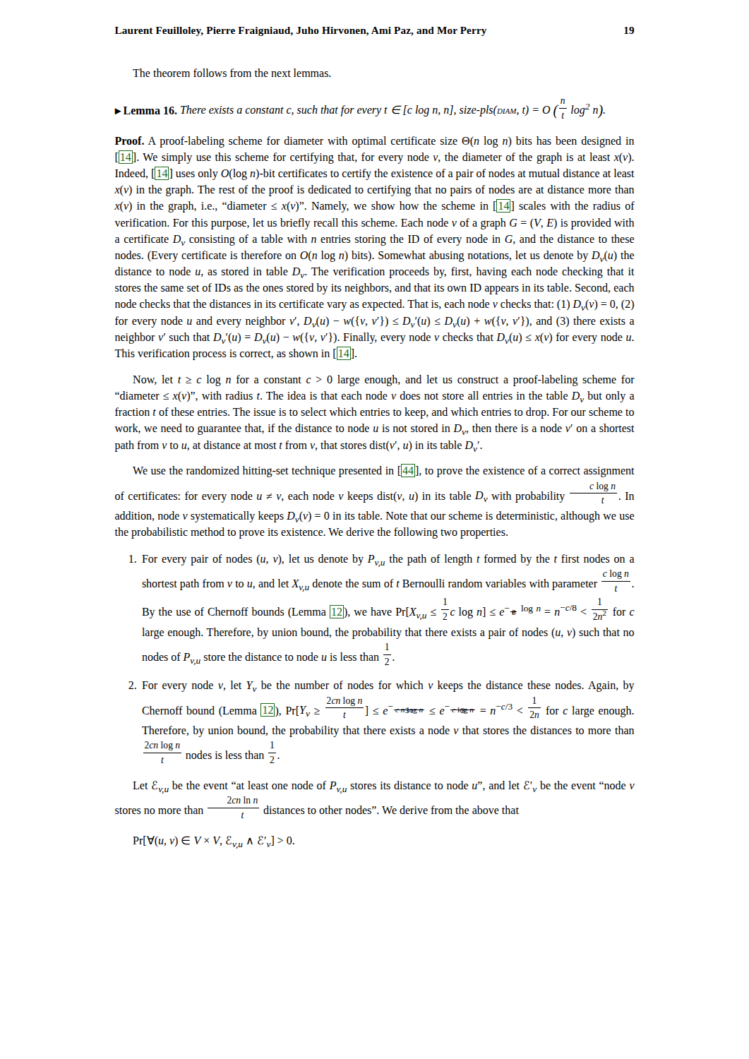Laurent Feuilloley, Pierre Fraigniaud, Juho Hirvonen, Ami Paz, and Mor Perry 19
The theorem follows from the next lemmas.
▸ Lemma 16. There exists a constant c, such that for every t ∈ [c log n, n], size-pls(diam, t) = O (nt log2 n).
Proof. A proof-labeling scheme for diameter with optimal certificate size Θ(n log n) bits has been designed in [14]. We simply use this scheme for certifying that, for every node v, the diameter of the graph is at least x(v). Indeed, [14] uses only O(log n)-bit certificates to certify the existence of a pair of nodes at mutual distance at least x(v) in the graph. The rest of the proof is dedicated to certifying that no pairs of nodes are at distance more than x(v) in the graph, i.e., “diameter ≤ x(v)”. Namely, we show how the scheme in [14] scales with the radius of verification. For this purpose, let us briefly recall this scheme. Each node v of a graph G = (V, E) is provided with a certificate Dv consisting of a table with n entries storing the ID of every node in G, and the distance to these nodes. (Every certificate is therefore on O(n log n) bits). Somewhat abusing notations, let us denote by Dv(u) the distance to node u, as stored in table Dv. The verification proceeds by, first, having each node checking that it stores the same set of IDs as the ones stored by its neighbors, and that its own ID appears in its table. Second, each node checks that the distances in its certificate vary as expected. That is, each node v checks that: (1) Dv(v) = 0, (2) for every node u and every neighbor v′, Dv(u) − w({v, v′}) ≤ Dv′(u) ≤ Dv(u) + w({v, v′}), and (3) there exists a neighbor v′ such that Dv′(u) = Dv(u) − w({v, v′}). Finally, every node v checks that Dv(u) ≤ x(v) for every node u. This verification process is correct, as shown in [14].
Now, let t ≥ c log n for a constant c > 0 large enough, and let us construct a proof-labeling scheme for “diameter ≤ x(v)”, with radius t. The idea is that each node v does not store all entries in the table Dv but only a fraction t of these entries. The issue is to select which entries to keep, and which entries to drop. For our scheme to work, we need to guarantee that, if the distance to node u is not stored in Dv, then there is a node v′ on a shortest path from v to u, at distance at most t from v, that stores dist(v′, u) in its table Dv′.
We use the randomized hitting-set technique presented in [44], to prove the existence of a correct assignment of certificates: for every node u ≠ v, each node v keeps dist(v, u) in its table Dv with probability c log n t. In addition, node v systematically keeps Dv(v) = 0 in its table. Note that our scheme is deterministic, although we use the probabilistic method to prove its existence. We derive the following two properties.
For every pair of nodes (u, v), let us denote by Pv,u the path of length t formed by the t first nodes on a shortest path from v to u, and let Xv,u denote the sum of t Bernoulli random variables with parameter c log n t. By the use of Chernoff bounds (Lemma 12), we have Pr[Xv,u ≤ 12 c log n] ≤ e−c 8 log n = n−c/8 < 12n2 for c large enough. Therefore, by union bound, the probability that there exists a pair of nodes (u, v) such that no nodes of Pv,u store the distance to node u is less than 12.
For every node v, let Yv be the number of nodes for which v keeps the distance these nodes. Again, by Chernoff bound (Lemma 12), Pr[Yv ≥ 2cn log n t] ≤ e−c n log n 3 t ≤ e−c log n 3 = n−c/3 < 12n for c large enough. Therefore, by union bound, the probability that there exists a node v that stores the distances to more than 2cn log n t nodes is less than 12.
Let ℰv,u be the event “at least one node of Pv,u stores its distance to node u”, and let ℰ′v be the event “node v stores no more than 2cn ln n t distances to other nodes”. We derive from the above that
Pr[∀(u, v) ∈ V × V, ℰv,u ∧ ℰ′v] > 0.